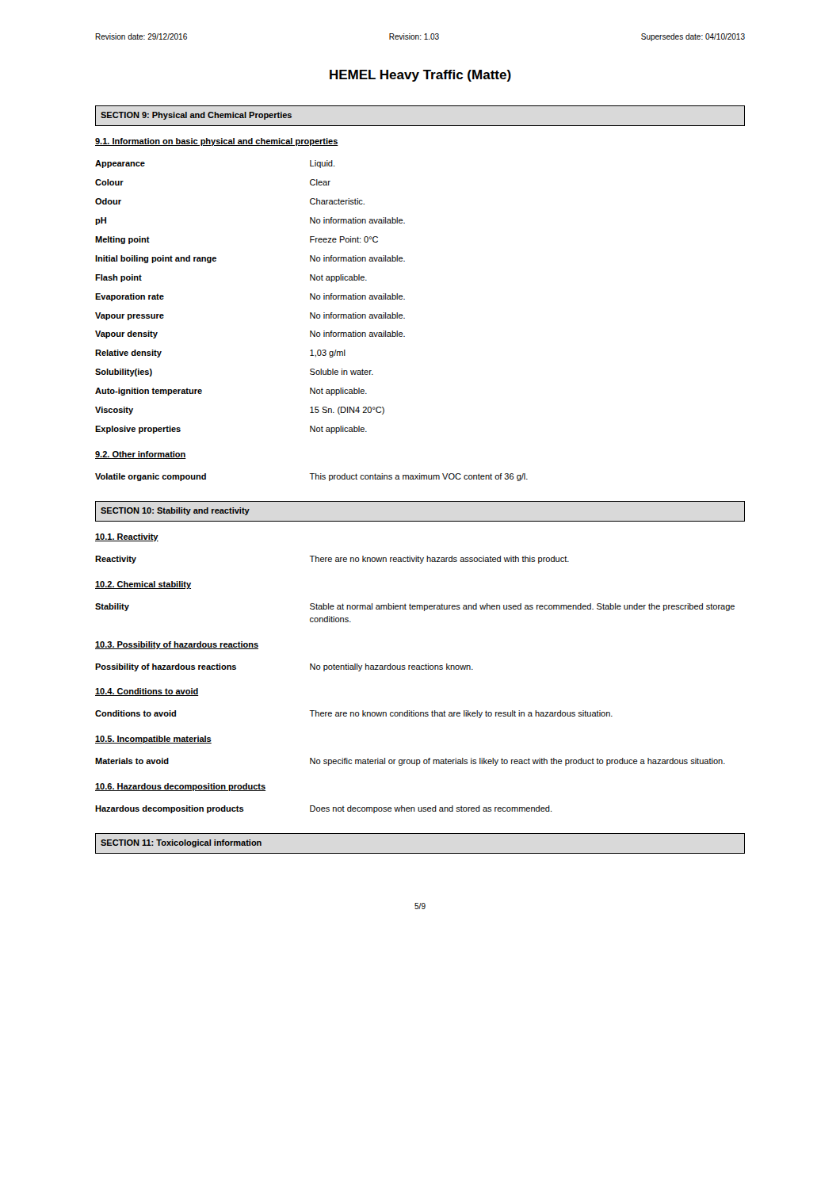Revision date: 29/12/2016 Revision: 1.03 Supersedes date: 04/10/2013
HEMEL Heavy Traffic (Matte)
SECTION 9: Physical and Chemical Properties
9.1. Information on basic physical and chemical properties
| Appearance | Liquid. |
| Colour | Clear |
| Odour | Characteristic. |
| pH | No information available. |
| Melting point | Freeze Point: 0°C |
| Initial boiling point and range | No information available. |
| Flash point | Not applicable. |
| Evaporation rate | No information available. |
| Vapour pressure | No information available. |
| Vapour density | No information available. |
| Relative density | 1,03 g/ml |
| Solubility(ies) | Soluble in water. |
| Auto-ignition temperature | Not applicable. |
| Viscosity | 15 Sn. (DIN4 20°C) |
| Explosive properties | Not applicable. |
9.2. Other information
| Volatile organic compound | This product contains a maximum VOC content of 36 g/l. |
SECTION 10: Stability and reactivity
10.1. Reactivity
| Reactivity | There are no known reactivity hazards associated with this product. |
10.2. Chemical stability
| Stability | Stable at normal ambient temperatures and when used as recommended. Stable under the prescribed storage conditions. |
10.3. Possibility of hazardous reactions
| Possibility of hazardous reactions | No potentially hazardous reactions known. |
10.4. Conditions to avoid
| Conditions to avoid | There are no known conditions that are likely to result in a hazardous situation. |
10.5. Incompatible materials
| Materials to avoid | No specific material or group of materials is likely to react with the product to produce a hazardous situation. |
10.6. Hazardous decomposition products
| Hazardous decomposition products | Does not decompose when used and stored as recommended. |
SECTION 11: Toxicological information
5/9